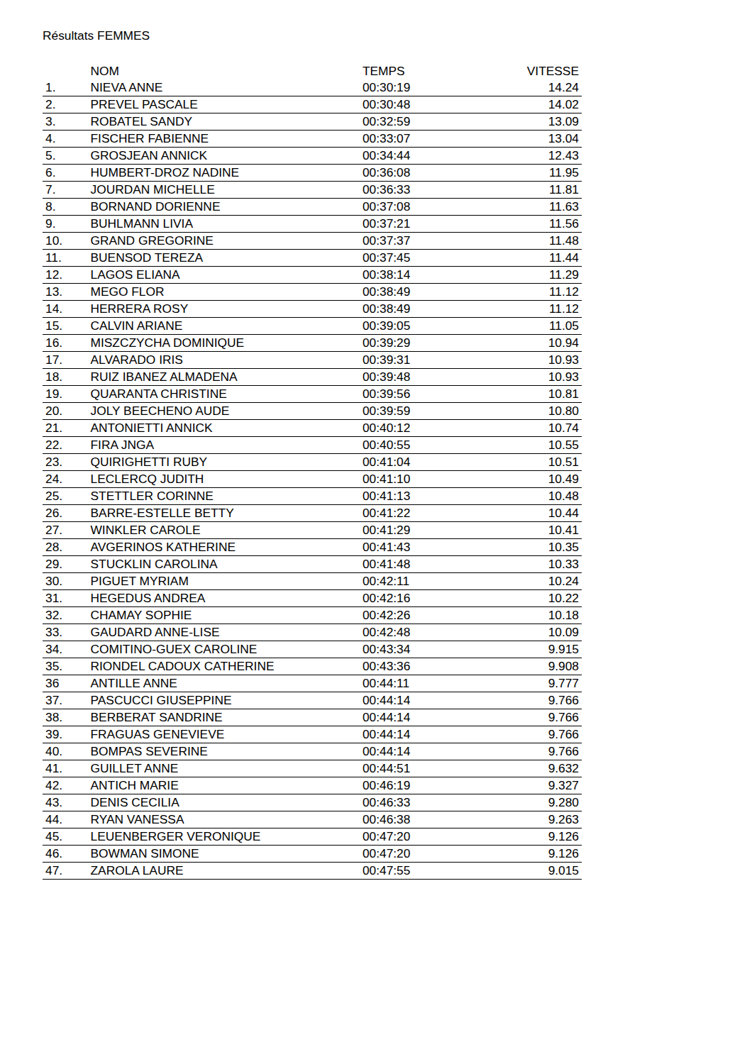Résultats FEMMES
| | NOM | TEMPS | VITESSE |
| --- | --- | --- | --- |
| 1. | NIEVA ANNE | 00:30:19 | 14.24 |
| 2. | PREVEL PASCALE | 00:30:48 | 14.02 |
| 3. | ROBATEL SANDY | 00:32:59 | 13.09 |
| 4. | FISCHER FABIENNE | 00:33:07 | 13.04 |
| 5. | GROSJEAN ANNICK | 00:34:44 | 12.43 |
| 6. | HUMBERT-DROZ NADINE | 00:36:08 | 11.95 |
| 7. | JOURDAN MICHELLE | 00:36:33 | 11.81 |
| 8. | BORNAND DORIENNE | 00:37:08 | 11.63 |
| 9. | BUHLMANN LIVIA | 00:37:21 | 11.56 |
| 10. | GRAND GREGORINE | 00:37:37 | 11.48 |
| 11. | BUENSOD TEREZA | 00:37:45 | 11.44 |
| 12. | LAGOS ELIANA | 00:38:14 | 11.29 |
| 13. | MEGO FLOR | 00:38:49 | 11.12 |
| 14. | HERRERA ROSY | 00:38:49 | 11.12 |
| 15. | CALVIN ARIANE | 00:39:05 | 11.05 |
| 16. | MISZCZYCHA DOMINIQUE | 00:39:29 | 10.94 |
| 17. | ALVARADO IRIS | 00:39:31 | 10.93 |
| 18. | RUIZ IBANEZ ALMADENA | 00:39:48 | 10.93 |
| 19. | QUARANTA CHRISTINE | 00:39:56 | 10.81 |
| 20. | JOLY BEECHENO AUDE | 00:39:59 | 10.80 |
| 21. | ANTONIETTI ANNICK | 00:40:12 | 10.74 |
| 22. | FIRA JNGA | 00:40:55 | 10.55 |
| 23. | QUIRIGHETTI RUBY | 00:41:04 | 10.51 |
| 24. | LECLERCQ JUDITH | 00:41:10 | 10.49 |
| 25. | STETTLER CORINNE | 00:41:13 | 10.48 |
| 26. | BARRE-ESTELLE BETTY | 00:41:22 | 10.44 |
| 27. | WINKLER CAROLE | 00:41:29 | 10.41 |
| 28. | AVGERINOS KATHERINE | 00:41:43 | 10.35 |
| 29. | STUCKLIN CAROLINA | 00:41:48 | 10.33 |
| 30. | PIGUET MYRIAM | 00:42:11 | 10.24 |
| 31. | HEGEDUS ANDREA | 00:42:16 | 10.22 |
| 32. | CHAMAY SOPHIE | 00:42:26 | 10.18 |
| 33. | GAUDARD ANNE-LISE | 00:42:48 | 10.09 |
| 34. | COMITINO-GUEX CAROLINE | 00:43:34 | 9.915 |
| 35. | RIONDEL CADOUX CATHERINE | 00:43:36 | 9.908 |
| 36 | ANTILLE ANNE | 00:44:11 | 9.777 |
| 37. | PASCUCCI GIUSEPPINE | 00:44:14 | 9.766 |
| 38. | BERBERAT SANDRINE | 00:44:14 | 9.766 |
| 39. | FRAGUAS GENEVIEVE | 00:44:14 | 9.766 |
| 40. | BOMPAS SEVERINE | 00:44:14 | 9.766 |
| 41. | GUILLET ANNE | 00:44:51 | 9.632 |
| 42. | ANTICH MARIE | 00:46:19 | 9.327 |
| 43. | DENIS CECILIA | 00:46:33 | 9.280 |
| 44. | RYAN VANESSA | 00:46:38 | 9.263 |
| 45. | LEUENBERGER VERONIQUE | 00:47:20 | 9.126 |
| 46. | BOWMAN SIMONE | 00:47:20 | 9.126 |
| 47. | ZAROLA LAURE | 00:47:55 | 9.015 |